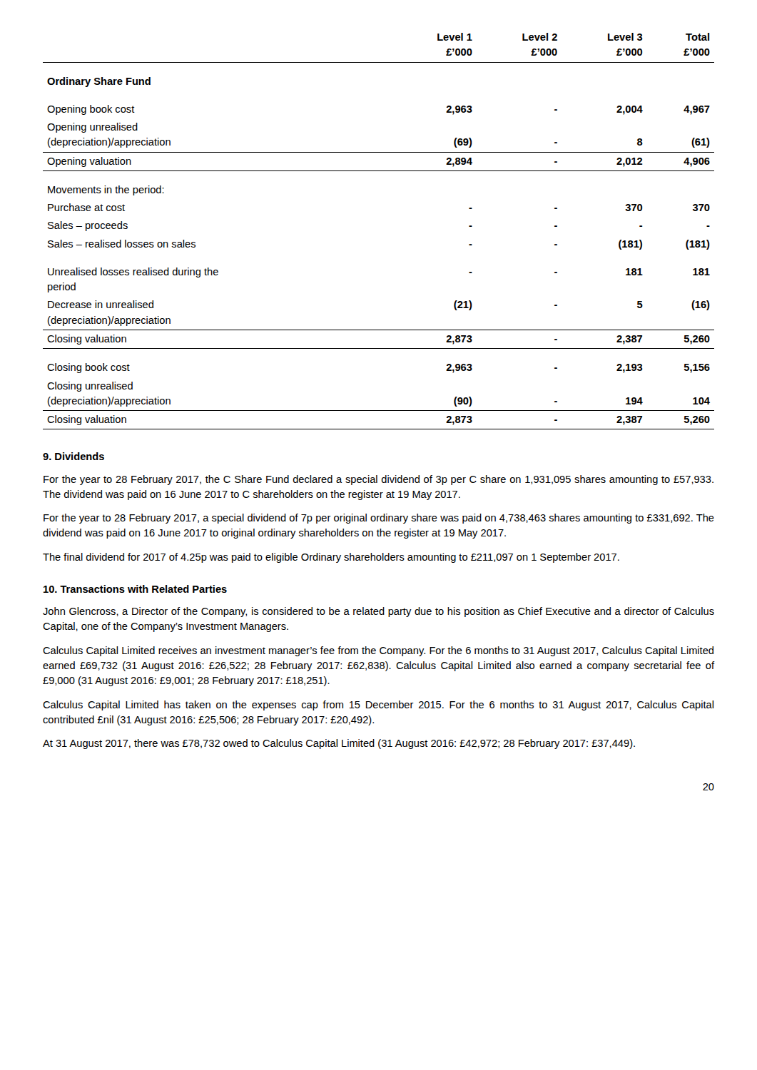| | Level 1 £’000 | Level 2 £’000 | Level 3 £’000 | Total £’000 |
| --- | --- | --- | --- | --- |
| Ordinary Share Fund | | | | |
| Opening book cost | 2,963 | - | 2,004 | 4,967 |
| Opening unrealised (depreciation)/appreciation | (69) | - | 8 | (61) |
| Opening valuation | 2,894 | - | 2,012 | 4,906 |
| Movements in the period: | | | | |
| Purchase at cost | - | - | 370 | 370 |
| Sales – proceeds | - | - | - | - |
| Sales – realised losses on sales | - | - | (181) | (181) |
| Unrealised losses realised during the period | - | - | 181 | 181 |
| Decrease in unrealised (depreciation)/appreciation | (21) | - | 5 | (16) |
| Closing valuation | 2,873 | - | 2,387 | 5,260 |
| Closing book cost | 2,963 | - | 2,193 | 5,156 |
| Closing unrealised (depreciation)/appreciation | (90) | - | 194 | 104 |
| Closing valuation | 2,873 | - | 2,387 | 5,260 |
9. Dividends
For the year to 28 February 2017, the C Share Fund declared a special dividend of 3p per C share on 1,931,095 shares amounting to £57,933. The dividend was paid on 16 June 2017 to C shareholders on the register at 19 May 2017.
For the year to 28 February 2017, a special dividend of 7p per original ordinary share was paid on 4,738,463 shares amounting to £331,692. The dividend was paid on 16 June 2017 to original ordinary shareholders on the register at 19 May 2017.
The final dividend for 2017 of 4.25p was paid to eligible Ordinary shareholders amounting to £211,097 on 1 September 2017.
10. Transactions with Related Parties
John Glencross, a Director of the Company, is considered to be a related party due to his position as Chief Executive and a director of Calculus Capital, one of the Company’s Investment Managers.
Calculus Capital Limited receives an investment manager’s fee from the Company. For the 6 months to 31 August 2017, Calculus Capital Limited earned £69,732 (31 August 2016: £26,522; 28 February 2017: £62,838). Calculus Capital Limited also earned a company secretarial fee of £9,000 (31 August 2016: £9,001; 28 February 2017: £18,251).
Calculus Capital Limited has taken on the expenses cap from 15 December 2015. For the 6 months to 31 August 2017, Calculus Capital contributed £nil (31 August 2016: £25,506; 28 February 2017: £20,492).
At 31 August 2017, there was £78,732 owed to Calculus Capital Limited (31 August 2016: £42,972; 28 February 2017: £37,449).
20